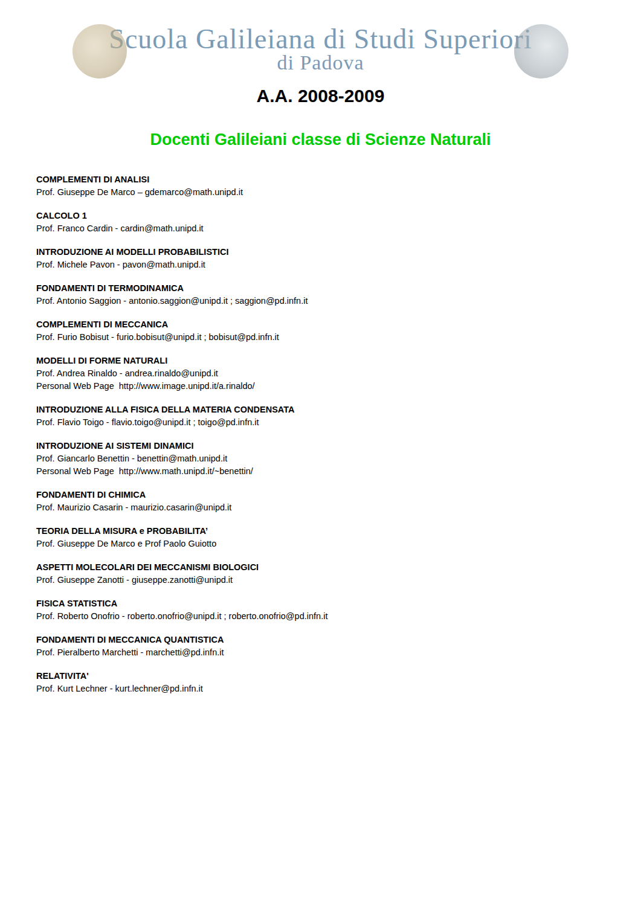Scuola Galileiana di Studi Superiori di Padova
A.A. 2008-2009
Docenti Galileiani classe di Scienze Naturali
COMPLEMENTI DI ANALISI Prof. Giuseppe De Marco – gdemarco@math.unipd.it
CALCOLO 1 Prof. Franco Cardin - cardin@math.unipd.it
INTRODUZIONE AI MODELLI PROBABILISTICI Prof. Michele Pavon - pavon@math.unipd.it
FONDAMENTI DI TERMODINAMICA Prof. Antonio Saggion - antonio.saggion@unipd.it ; saggion@pd.infn.it
COMPLEMENTI DI MECCANICA Prof. Furio Bobisut - furio.bobisut@unipd.it ; bobisut@pd.infn.it
MODELLI DI FORME NATURALI Prof. Andrea Rinaldo - andrea.rinaldo@unipd.it Personal Web Page http://www.image.unipd.it/a.rinaldo/
INTRODUZIONE ALLA FISICA DELLA MATERIA CONDENSATA Prof. Flavio Toigo - flavio.toigo@unipd.it ; toigo@pd.infn.it
INTRODUZIONE AI SISTEMI DINAMICI Prof. Giancarlo Benettin - benettin@math.unipd.it Personal Web Page http://www.math.unipd.it/~benettin/
FONDAMENTI DI CHIMICA Prof. Maurizio Casarin - maurizio.casarin@unipd.it
TEORIA DELLA MISURA e PROBABILITA’ Prof. Giuseppe De Marco e Prof Paolo Guiotto
ASPETTI MOLECOLARI DEI MECCANISMI BIOLOGICI Prof. Giuseppe Zanotti - giuseppe.zanotti@unipd.it
FISICA STATISTICA Prof. Roberto Onofrio - roberto.onofrio@unipd.it ; roberto.onofrio@pd.infn.it
FONDAMENTI DI MECCANICA QUANTISTICA Prof. Pieralberto Marchetti - marchetti@pd.infn.it
RELATIVITA' Prof. Kurt Lechner - kurt.lechner@pd.infn.it